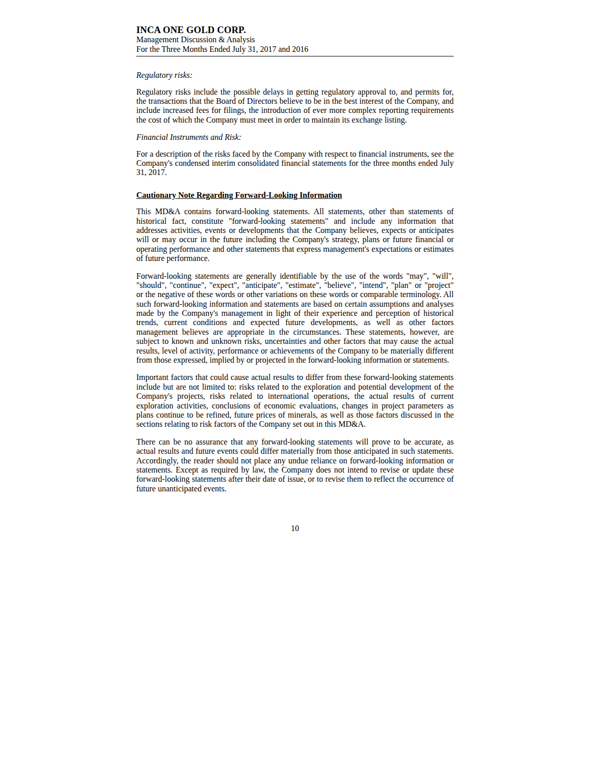INCA ONE GOLD CORP.
Management Discussion & Analysis
For the Three Months Ended July 31, 2017 and 2016
Regulatory risks:
Regulatory risks include the possible delays in getting regulatory approval to, and permits for, the transactions that the Board of Directors believe to be in the best interest of the Company, and include increased fees for filings, the introduction of ever more complex reporting requirements the cost of which the Company must meet in order to maintain its exchange listing.
Financial Instruments and Risk:
For a description of the risks faced by the Company with respect to financial instruments, see the Company's condensed interim consolidated financial statements for the three months ended July 31, 2017.
Cautionary Note Regarding Forward-Looking Information
This MD&A contains forward-looking statements. All statements, other than statements of historical fact, constitute "forward-looking statements" and include any information that addresses activities, events or developments that the Company believes, expects or anticipates will or may occur in the future including the Company's strategy, plans or future financial or operating performance and other statements that express management's expectations or estimates of future performance.
Forward-looking statements are generally identifiable by the use of the words "may", "will", "should", "continue", "expect", "anticipate", "estimate", "believe", "intend", "plan" or "project" or the negative of these words or other variations on these words or comparable terminology. All such forward-looking information and statements are based on certain assumptions and analyses made by the Company's management in light of their experience and perception of historical trends, current conditions and expected future developments, as well as other factors management believes are appropriate in the circumstances. These statements, however, are subject to known and unknown risks, uncertainties and other factors that may cause the actual results, level of activity, performance or achievements of the Company to be materially different from those expressed, implied by or projected in the forward-looking information or statements.
Important factors that could cause actual results to differ from these forward-looking statements include but are not limited to: risks related to the exploration and potential development of the Company's projects, risks related to international operations, the actual results of current exploration activities, conclusions of economic evaluations, changes in project parameters as plans continue to be refined, future prices of minerals, as well as those factors discussed in the sections relating to risk factors of the Company set out in this MD&A.
There can be no assurance that any forward-looking statements will prove to be accurate, as actual results and future events could differ materially from those anticipated in such statements. Accordingly, the reader should not place any undue reliance on forward-looking information or statements. Except as required by law, the Company does not intend to revise or update these forward-looking statements after their date of issue, or to revise them to reflect the occurrence of future unanticipated events.
10